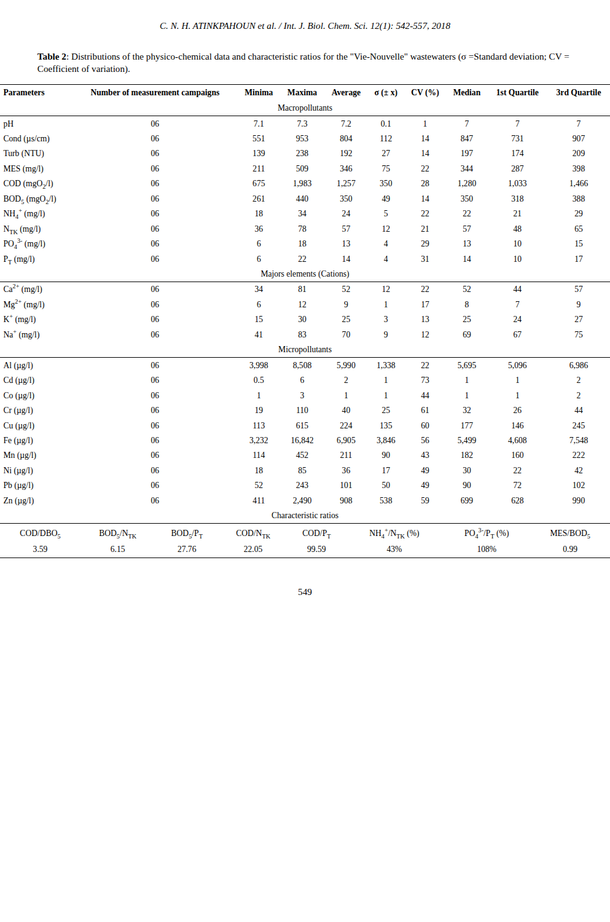C. N. H. ATINKPAHOUN et al. / Int. J. Biol. Chem. Sci. 12(1): 542-557, 2018
Table 2: Distributions of the physico-chemical data and characteristic ratios for the "Vie-Nouvelle" wastewaters (σ =Standard deviation; CV = Coefficient of variation).
| Parameters | Number of measurement campaigns | Minima | Maxima | Average | σ (± x) | CV (%) | Median | 1st Quartile | 3rd Quartile |
| --- | --- | --- | --- | --- | --- | --- | --- | --- | --- |
| Macropollutants |
| pH | 06 | 7.1 | 7.3 | 7.2 | 0.1 | 1 | 7 | 7 | 7 |
| Cond (µs/cm) | 06 | 551 | 953 | 804 | 112 | 14 | 847 | 731 | 907 |
| Turb (NTU) | 06 | 139 | 238 | 192 | 27 | 14 | 197 | 174 | 209 |
| MES (mg/l) | 06 | 211 | 509 | 346 | 75 | 22 | 344 | 287 | 398 |
| COD (mgO 2 /l) | 06 | 675 | 1,983 | 1,257 | 350 | 28 | 1,280 | 1,033 | 1,466 |
| BOD 5 (mgO 2 /l) | 06 | 261 | 440 | 350 | 49 | 14 | 350 | 318 | 388 |
| NH 4 + (mg/l) | 06 | 18 | 34 | 24 | 5 | 22 | 22 | 21 | 29 |
| N TK (mg/l) | 06 | 36 | 78 | 57 | 12 | 21 | 57 | 48 | 65 |
| PO 4 3- (mg/l) | 06 | 6 | 18 | 13 | 4 | 29 | 13 | 10 | 15 |
| P T (mg/l) | 06 | 6 | 22 | 14 | 4 | 31 | 14 | 10 | 17 |
| Majors elements (Cations) |
| Ca 2+ (mg/l) | 06 | 34 | 81 | 52 | 12 | 22 | 52 | 44 | 57 |
| Mg 2+ (mg/l) | 06 | 6 | 12 | 9 | 1 | 17 | 8 | 7 | 9 |
| K + (mg/l) | 06 | 15 | 30 | 25 | 3 | 13 | 25 | 24 | 27 |
| Na + (mg/l) | 06 | 41 | 83 | 70 | 9 | 12 | 69 | 67 | 75 |
| Micropollutants |
| Al (µg/l) | 06 | 3,998 | 8,508 | 5,990 | 1,338 | 22 | 5,695 | 5,096 | 6,986 |
| Cd (µg/l) | 06 | 0.5 | 6 | 2 | 1 | 73 | 1 | 1 | 2 |
| Co (µg/l) | 06 | 1 | 3 | 1 | 1 | 44 | 1 | 1 | 2 |
| Cr (µg/l) | 06 | 19 | 110 | 40 | 25 | 61 | 32 | 26 | 44 |
| Cu (µg/l) | 06 | 113 | 615 | 224 | 135 | 60 | 177 | 146 | 245 |
| Fe (µg/l) | 06 | 3,232 | 16,842 | 6,905 | 3,846 | 56 | 5,499 | 4,608 | 7,548 |
| Mn (µg/l) | 06 | 114 | 452 | 211 | 90 | 43 | 182 | 160 | 222 |
| Ni (µg/l) | 06 | 18 | 85 | 36 | 17 | 49 | 30 | 22 | 42 |
| Pb (µg/l) | 06 | 52 | 243 | 101 | 50 | 49 | 90 | 72 | 102 |
| Zn (µg/l) | 06 | 411 | 2,490 | 908 | 538 | 59 | 699 | 628 | 990 |
| Characteristic ratios |
| COD/DBO 5 | BOD 5 /N TK | BOD 5 /P T | COD/N TK | COD/P T | NH 4 + /N TK (%) | PO 4 3- /P T (%) | MES/BOD 5 |
| --- | --- | --- | --- | --- | --- | --- | --- |
| 3.59 | 6.15 | 27.76 | 22.05 | 99.59 | 43% | 108% | 0.99 |
549